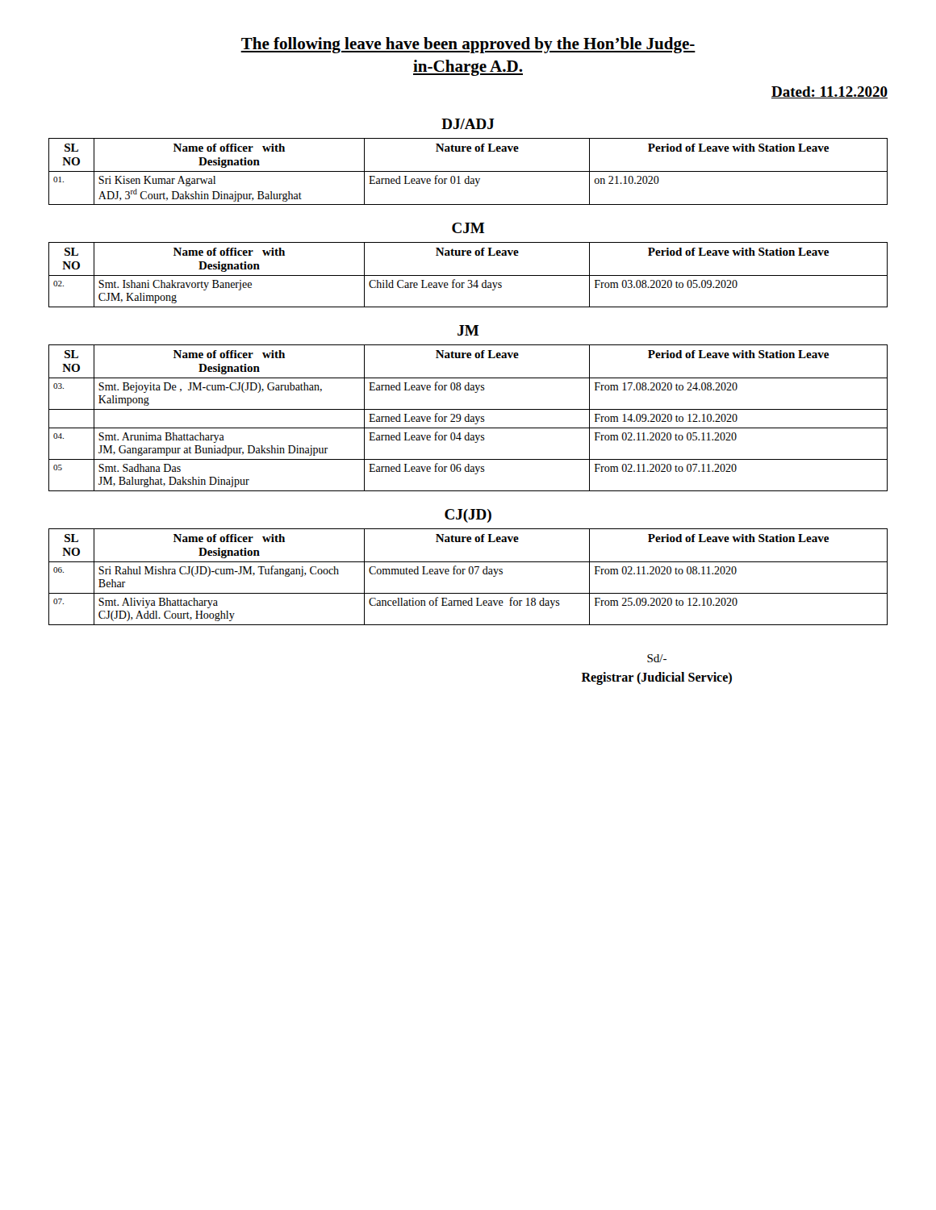The following leave have been approved by the Hon’ble Judge-
in-Charge A.D.
Dated: 11.12.2020
DJ/ADJ
| SL NO | Name of officer with Designation | Nature of Leave | Period of Leave with Station Leave |
| --- | --- | --- | --- |
| 01. | Sri Kisen Kumar Agarwal ADJ, 3 rd Court, Dakshin Dinajpur, Balurghat | Earned Leave for 01 day | on 21.10.2020 |
CJM
| SL NO | Name of officer with Designation | Nature of Leave | Period of Leave with Station Leave |
| --- | --- | --- | --- |
| 02. | Smt. Ishani Chakravorty Banerjee CJM, Kalimpong | Child Care Leave for 34 days | From 03.08.2020 to 05.09.2020 |
JM
| SL NO | Name of officer with Designation | Nature of Leave | Period of Leave with Station Leave |
| --- | --- | --- | --- |
| 03. | Smt. Bejoyita De , JM-cum-CJ(JD), Garubathan, Kalimpong | Earned Leave for 08 days | From 17.08.2020 to 24.08.2020 |
| | | Earned Leave for 29 days | From 14.09.2020 to 12.10.2020 |
| 04. | Smt. Arunima Bhattacharya JM, Gangarampur at Buniadpur, Dakshin Dinajpur | Earned Leave for 04 days | From 02.11.2020 to 05.11.2020 |
| 05 | Smt. Sadhana Das JM, Balurghat, Dakshin Dinajpur | Earned Leave for 06 days | From 02.11.2020 to 07.11.2020 |
CJ(JD)
| SL NO | Name of officer with Designation | Nature of Leave | Period of Leave with Station Leave |
| --- | --- | --- | --- |
| 06. | Sri Rahul Mishra CJ(JD)-cum-JM, Tufanganj, Cooch Behar | Commuted Leave for 07 days | From 02.11.2020 to 08.11.2020 |
| 07. | Smt. Aliviya Bhattacharya CJ(JD), Addl. Court, Hooghly | Cancellation of Earned Leave for 18 days | From 25.09.2020 to 12.10.2020 |
Sd/-
Registrar (Judicial Service)